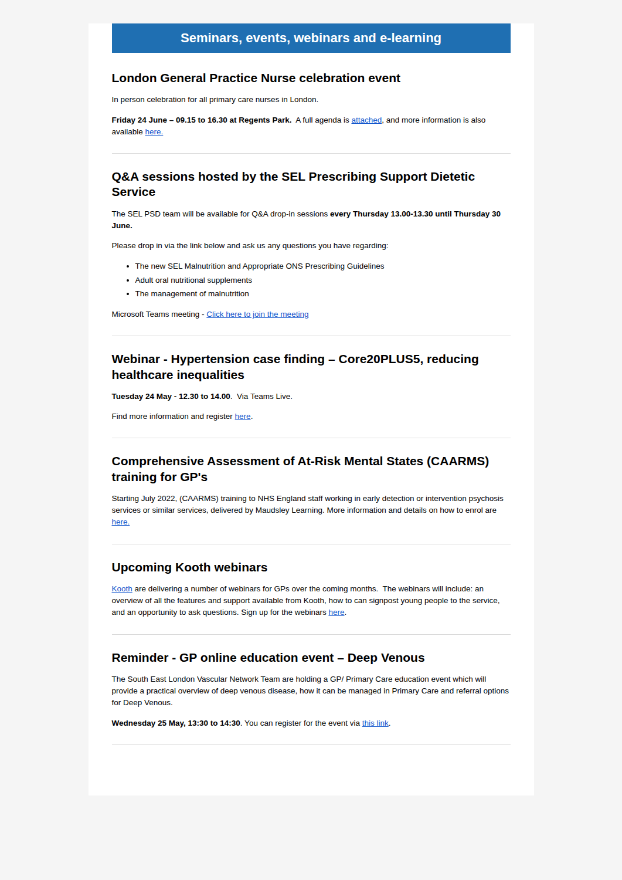Seminars, events, webinars and e-learning
London General Practice Nurse celebration event
In person celebration for all primary care nurses in London.
Friday 24 June – 09.15 to 16.30 at Regents Park. A full agenda is attached, and more information is also available here.
Q&A sessions hosted by the SEL Prescribing Support Dietetic Service
The SEL PSD team will be available for Q&A drop-in sessions every Thursday 13.00-13.30 until Thursday 30 June.
Please drop in via the link below and ask us any questions you have regarding:
The new SEL Malnutrition and Appropriate ONS Prescribing Guidelines
Adult oral nutritional supplements
The management of malnutrition
Microsoft Teams meeting - Click here to join the meeting
Webinar - Hypertension case finding – Core20PLUS5, reducing healthcare inequalities
Tuesday 24 May - 12.30 to 14.00. Via Teams Live.
Find more information and register here.
Comprehensive Assessment of At-Risk Mental States (CAARMS) training for GP's
Starting July 2022, (CAARMS) training to NHS England staff working in early detection or intervention psychosis services or similar services, delivered by Maudsley Learning. More information and details on how to enrol are here.
Upcoming Kooth webinars
Kooth are delivering a number of webinars for GPs over the coming months. The webinars will include: an overview of all the features and support available from Kooth, how to can signpost young people to the service, and an opportunity to ask questions. Sign up for the webinars here.
Reminder - GP online education event – Deep Venous
The South East London Vascular Network Team are holding a GP/ Primary Care education event which will provide a practical overview of deep venous disease, how it can be managed in Primary Care and referral options for Deep Venous.
Wednesday 25 May, 13:30 to 14:30. You can register for the event via this link.